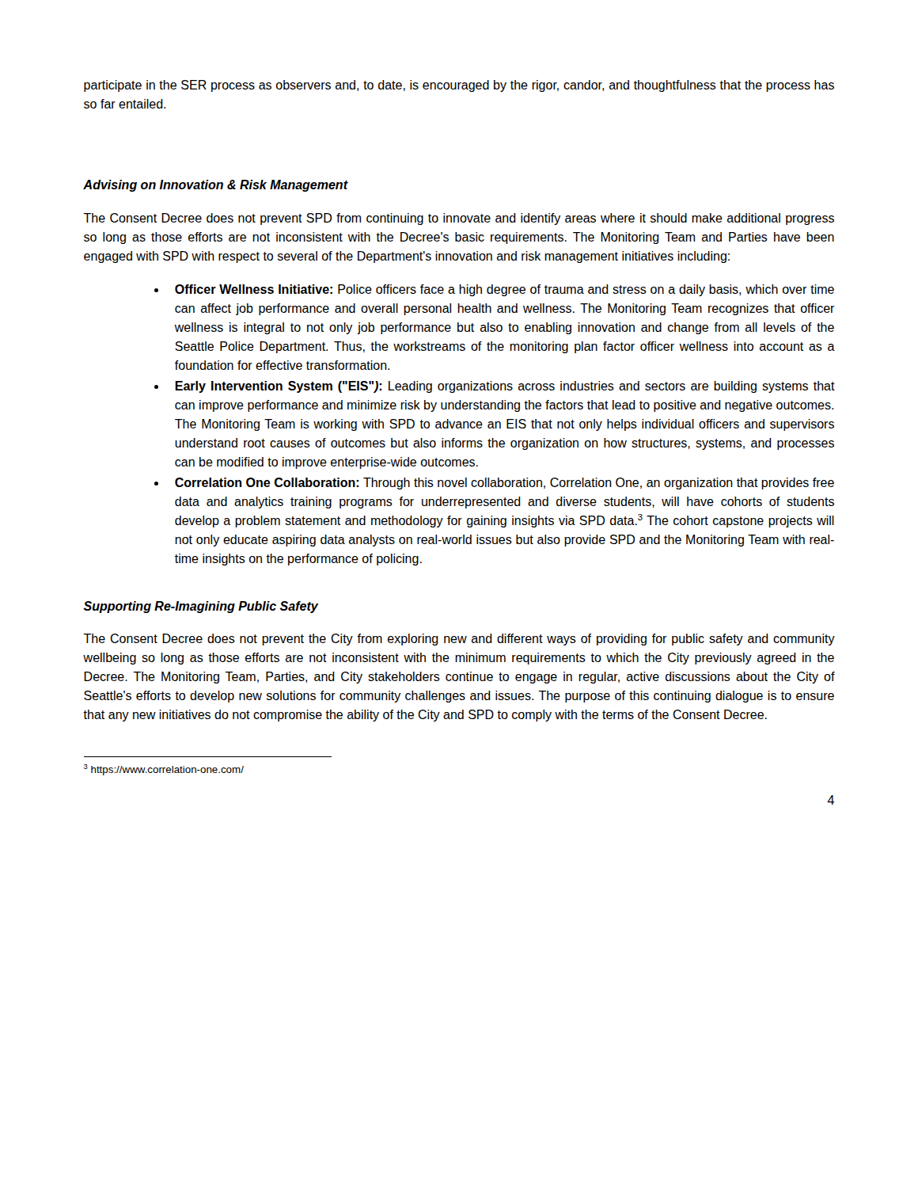participate in the SER process as observers and, to date, is encouraged by the rigor, candor, and thoughtfulness that the process has so far entailed.
Advising on Innovation & Risk Management
The Consent Decree does not prevent SPD from continuing to innovate and identify areas where it should make additional progress so long as those efforts are not inconsistent with the Decree's basic requirements. The Monitoring Team and Parties have been engaged with SPD with respect to several of the Department's innovation and risk management initiatives including:
Officer Wellness Initiative: Police officers face a high degree of trauma and stress on a daily basis, which over time can affect job performance and overall personal health and wellness. The Monitoring Team recognizes that officer wellness is integral to not only job performance but also to enabling innovation and change from all levels of the Seattle Police Department. Thus, the workstreams of the monitoring plan factor officer wellness into account as a foundation for effective transformation.
Early Intervention System ("EIS"): Leading organizations across industries and sectors are building systems that can improve performance and minimize risk by understanding the factors that lead to positive and negative outcomes. The Monitoring Team is working with SPD to advance an EIS that not only helps individual officers and supervisors understand root causes of outcomes but also informs the organization on how structures, systems, and processes can be modified to improve enterprise-wide outcomes.
Correlation One Collaboration: Through this novel collaboration, Correlation One, an organization that provides free data and analytics training programs for underrepresented and diverse students, will have cohorts of students develop a problem statement and methodology for gaining insights via SPD data.3 The cohort capstone projects will not only educate aspiring data analysts on real-world issues but also provide SPD and the Monitoring Team with real-time insights on the performance of policing.
Supporting Re-Imagining Public Safety
The Consent Decree does not prevent the City from exploring new and different ways of providing for public safety and community wellbeing so long as those efforts are not inconsistent with the minimum requirements to which the City previously agreed in the Decree. The Monitoring Team, Parties, and City stakeholders continue to engage in regular, active discussions about the City of Seattle's efforts to develop new solutions for community challenges and issues. The purpose of this continuing dialogue is to ensure that any new initiatives do not compromise the ability of the City and SPD to comply with the terms of the Consent Decree.
3 https://www.correlation-one.com/
4